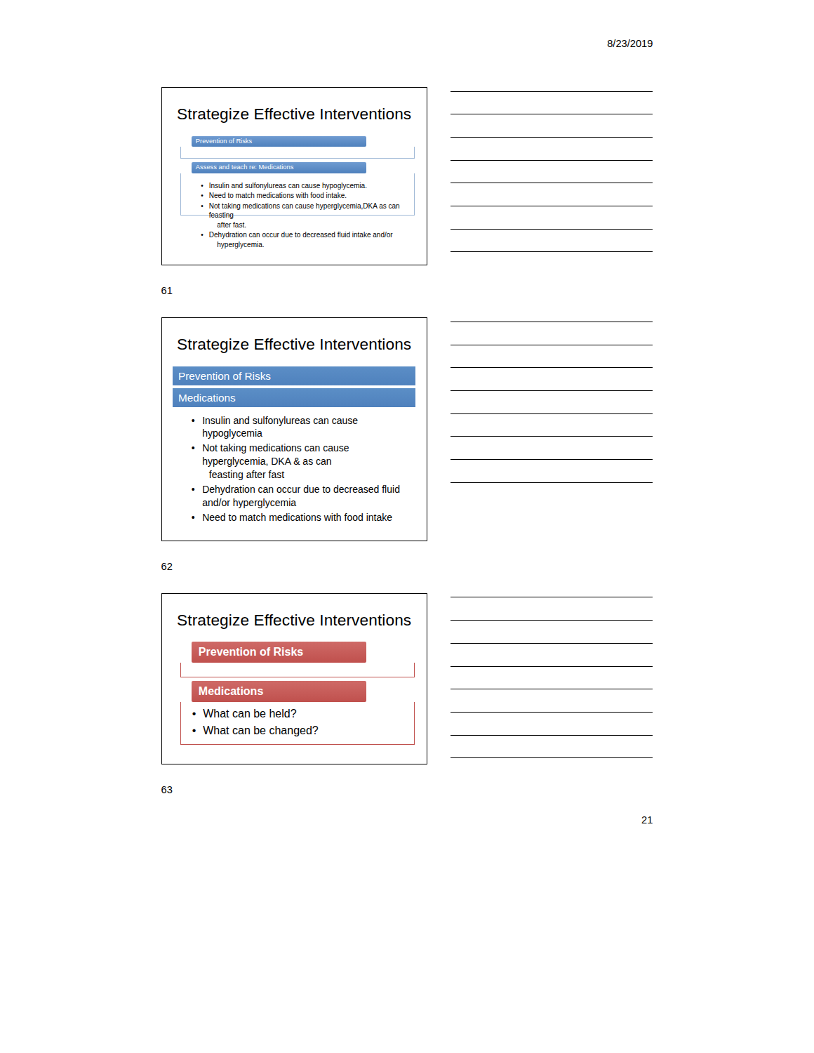8/23/2019
Strategize Effective Interventions
Prevention of Risks
Assess and teach re: Medications
Insulin and sulfonylureas can cause hypoglycemia.
Need to match medications with food intake.
Not taking medications can cause hyperglycemia,DKA as can feastingafter fast.
Dehydration can occur due to decreased fluid intake and/orhyperglycemia.
61
Strategize Effective Interventions
Prevention of Risks
Medications
Insulin and sulfonylureas can cause hypoglycemia
Not taking medications can cause hyperglycemia, DKA & as canfeasting after fast
Dehydration can occur due to decreased fluid and/or hyperglycemia
Need to match medications with food intake
62
Strategize Effective Interventions
Prevention of Risks
Medications
What can be held?
What can be changed?
63
21